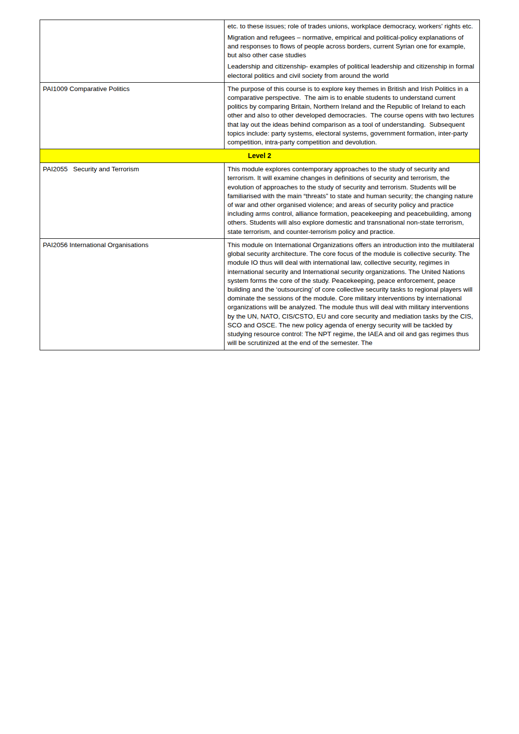| | etc. to these issues; role of trades unions, workplace democracy, workers' rights etc. Migration and refugees – normative, empirical and political-policy explanations of and responses to flows of people across borders, current Syrian one for example, but also other case studies Leadership and citizenship- examples of political leadership and citizenship in formal electoral politics and civil society from around the world |
| PAI1009 Comparative Politics | The purpose of this course is to explore key themes in British and Irish Politics in a comparative perspective. The aim is to enable students to understand current politics by comparing Britain, Northern Ireland and the Republic of Ireland to each other and also to other developed democracies. The course opens with two lectures that lay out the ideas behind comparison as a tool of understanding. Subsequent topics include: party systems, electoral systems, government formation, inter-party competition, intra-party competition and devolution. |
| Level 2 |
| PAI2055 Security and Terrorism | This module explores contemporary approaches to the study of security and terrorism. It will examine changes in definitions of security and terrorism, the evolution of approaches to the study of security and terrorism. Students will be familiarised with the main “threats” to state and human security; the changing nature of war and other organised violence; and areas of security policy and practice including arms control, alliance formation, peacekeeping and peacebuilding, among others. Students will also explore domestic and transnational non-state terrorism, state terrorism, and counter-terrorism policy and practice. |
| PAI2056 International Organisations | This module on International Organizations offers an introduction into the multilateral global security architecture. The core focus of the module is collective security. The module IO thus will deal with international law, collective security, regimes in international security and International security organizations. The United Nations system forms the core of the study. Peacekeeping, peace enforcement, peace building and the ‘outsourcing’ of core collective security tasks to regional players will dominate the sessions of the module. Core military interventions by international organizations will be analyzed. The module thus will deal with military interventions by the UN, NATO, CIS/CSTO, EU and core security and mediation tasks by the CIS, SCO and OSCE. The new policy agenda of energy security will be tackled by studying resource control: The NPT regime, the IAEA and oil and gas regimes thus will be scrutinized at the end of the semester. The |